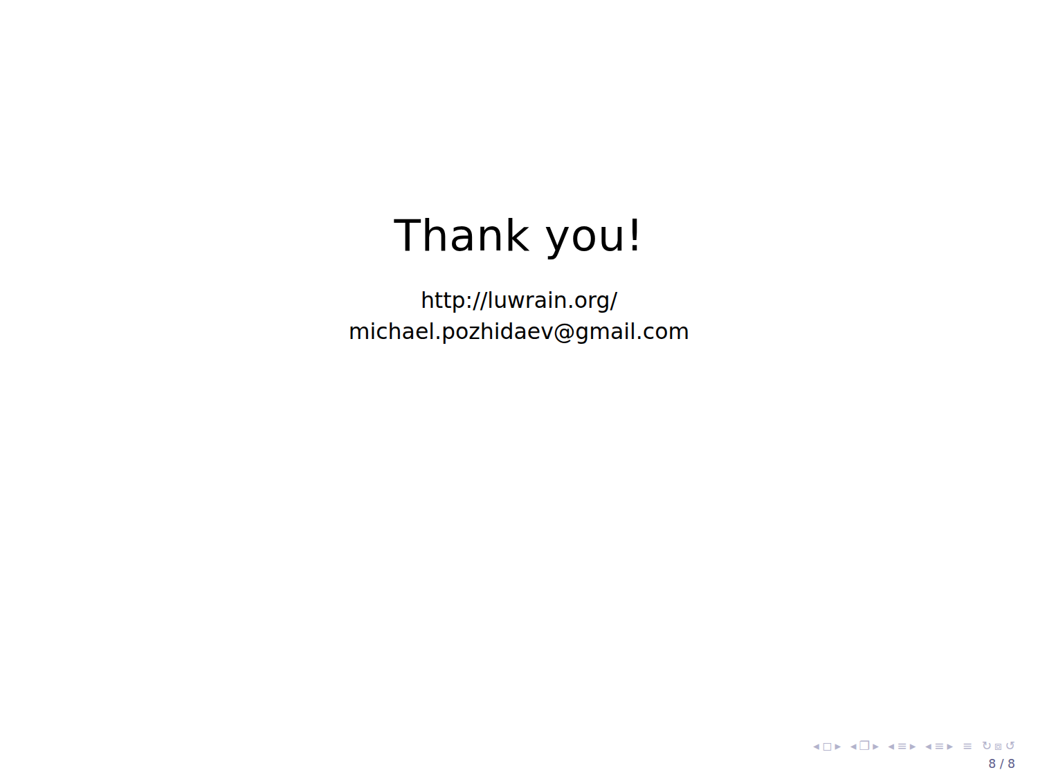Thank you!
http://luwrain.org/
michael.pozhidaev@gmail.com
◂◻▸ ◂❐▸ ◂≡▸ ◂≡▸ ≡ ↻⧈↺
8 / 8